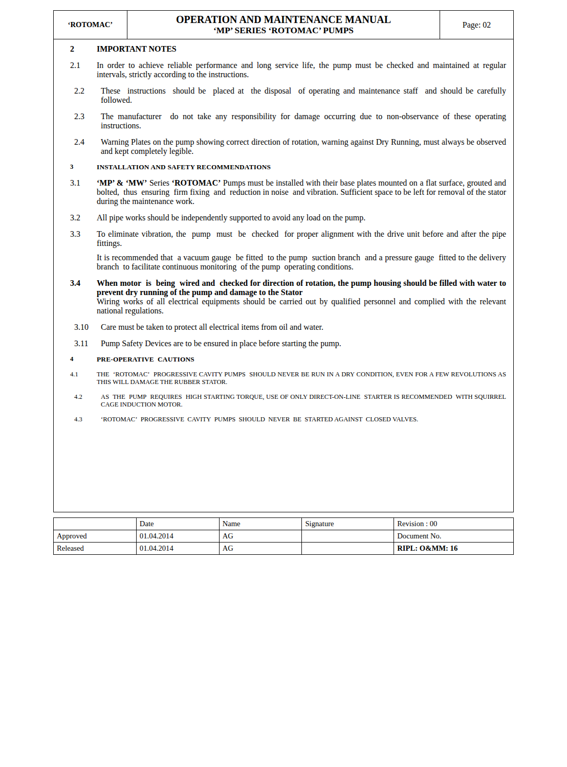| ‘ROTOMAC’ | OPERATION AND MAINTENANCE MANUAL ‘MP’ SERIES ‘ROTOMAC’ PUMPS | Page: 02 |
2
IMPORTANT NOTES
2.1
In order to achieve reliable performance and long service life, the pump must be checked and maintained at regular intervals, strictly according to the instructions.
2.2
These instructions should be placed at the disposal of operating and maintenance staff and should be carefully followed.
2.3
The manufacturer do not take any responsibility for damage occurring due to non-observance of these operating instructions.
2.4
Warning Plates on the pump showing correct direction of rotation, warning against Dry Running, must always be observed and kept completely legible.
3
INSTALLATION AND SAFETY RECOMMENDATIONS
3.1
‘MP’ & ‘MW’ Series ‘ROTOMAC’ Pumps must be installed with their base plates mounted on a flat surface, grouted and bolted, thus ensuring firm fixing and reduction in noise and vibration. Sufficient space to be left for removal of the stator during the maintenance work.
3.2
All pipe works should be independently supported to avoid any load on the pump.
3.3
To eliminate vibration, the pump must be checked for proper alignment with the drive unit before and after the pipe fittings.
It is recommended that a vacuum gauge be fitted to the pump suction branch and a pressure gauge fitted to the delivery branch to facilitate continuous monitoring of the pump operating conditions.
3.4
When motor is being wired and checked for direction of rotation, the pump housing should be filled with water to prevent dry running of the pump and damage to the Stator
Wiring works of all electrical equipments should be carried out by qualified personnel and complied with the relevant national regulations.
3.10
Care must be taken to protect all electrical items from oil and water.
3.11
Pump Safety Devices are to be ensured in place before starting the pump.
4
PRE-OPERATIVE CAUTIONS
4.1
THE ‘ROTOMAC’ PROGRESSIVE CAVITY PUMPS SHOULD NEVER BE RUN IN A DRY CONDITION, EVEN FOR A FEW REVOLUTIONS AS THIS WILL DAMAGE THE RUBBER STATOR.
4.2
AS THE PUMP REQUIRES HIGH STARTING TORQUE, USE OF ONLY DIRECT-ON-LINE STARTER IS RECOMMENDED WITH SQUIRREL CAGE INDUCTION MOTOR.
4.3
‘ROTOMAC’ PROGRESSIVE CAVITY PUMPS SHOULD NEVER BE STARTED AGAINST CLOSED VALVES.
| | Date | Name | Signature | Revision : 00 |
| Approved | 01.04.2014 | AG | | Document No. |
| Released | 01.04.2014 | AG | | RIPL: O&MM: 16 |